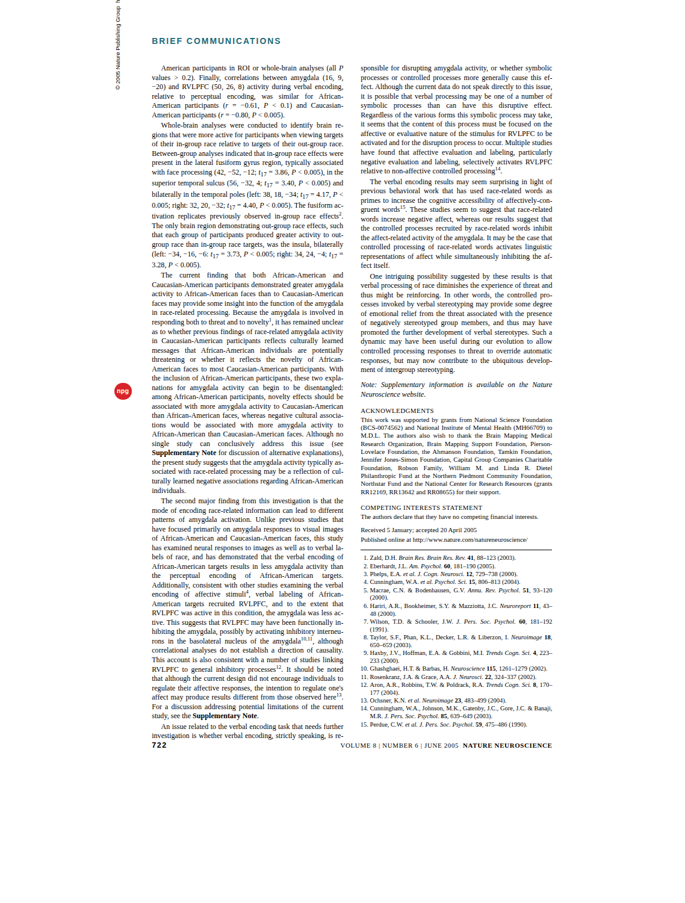BRIEF COMMUNICATIONS
© 2005 Nature Publishing Group http://www.nature.com/natureneuroscience
npg
American participants in ROI or whole-brain analyses (all P values > 0.2). Finally, correlations between amygdala (16, 9, −20) and RVLPFC (50, 26, 8) activity during verbal encoding, relative to perceptual encoding, was similar for African-American participants (r = −0.61, P < 0.1) and Caucasian-American participants (r = −0.80, P < 0.005).
Whole-brain analyses were conducted to identify brain regions that were more active for participants when viewing targets of their in-group race relative to targets of their out-group race. Between-group analyses indicated that in-group race effects were present in the lateral fusiform gyrus region, typically associated with face processing (42, −52, −12; t17 = 3.86, P < 0.005), in the superior temporal sulcus (56, −32, 4; t17 = 3.40, P < 0.005) and bilaterally in the temporal poles (left: 38, 18, −34; t17 = 4.17, P < 0.005; right: 32, 20, −32; t17 = 4.40, P < 0.005). The fusiform activation replicates previously observed in-group race effects2. The only brain region demonstrating out-group race effects, such that each group of participants produced greater activity to out-group race than in-group race targets, was the insula, bilaterally (left: −34, −16, −6: t17 = 3.73, P < 0.005; right: 34, 24, −4; t17 = 3.28, P < 0.005).
The current finding that both African-American and Caucasian-American participants demonstrated greater amygdala activity to African-American faces than to Caucasian-American faces may provide some insight into the function of the amygdala in race-related processing. Because the amygdala is involved in responding both to threat and to novelty1, it has remained unclear as to whether previous findings of race-related amygdala activity in Caucasian-American participants reflects culturally learned messages that African-American individuals are potentially threatening or whether it reflects the novelty of African-American faces to most Caucasian-American participants. With the inclusion of African-American participants, these two explanations for amygdala activity can begin to be disentangled: among African-American participants, novelty effects should be associated with more amygdala activity to Caucasian-American than African-American faces, whereas negative cultural associations would be associated with more amygdala activity to African-American than Caucasian-American faces. Although no single study can conclusively address this issue (see Supplementary Note for discussion of alternative explanations), the present study suggests that the amygdala activity typically associated with race-related processing may be a reflection of culturally learned negative associations regarding African-American individuals.
The second major finding from this investigation is that the mode of encoding race-related information can lead to different patterns of amygdala activation. Unlike previous studies that have focused primarily on amygdala responses to visual images of African-American and Caucasian-American faces, this study has examined neural responses to images as well as to verbal labels of race, and has demonstrated that the verbal encoding of African-American targets results in less amygdala activity than the perceptual encoding of African-American targets. Additionally, consistent with other studies examining the verbal encoding of affective stimuli4, verbal labeling of African-American targets recruited RVLPFC, and to the extent that RVLPFC was active in this condition, the amygdala was less active. This suggests that RVLPFC may have been functionally inhibiting the amygdala, possibly by activating inhibitory interneurons in the basolateral nucleus of the amygdala10,11, although correlational analyses do not establish a direction of causality. This account is also consistent with a number of studies linking RVLPFC to general inhibitory processes12. It should be noted that although the current design did not encourage individuals to regulate their affective responses, the intention to regulate one's affect may produce results different from those observed here13. For a discussion addressing potential limitations of the current study, see the Supplementary Note.
An issue related to the verbal encoding task that needs further investigation is whether verbal encoding, strictly speaking, is responsible for disrupting amygdala activity, or whether symbolic processes or controlled processes more generally cause this effect. Although the current data do not speak directly to this issue, it is possible that verbal processing may be one of a number of symbolic processes than can have this disruptive effect. Regardless of the various forms this symbolic process may take, it seems that the content of this process must be focused on the affective or evaluative nature of the stimulus for RVLPFC to be activated and for the disruption process to occur. Multiple studies have found that affective evaluation and labeling, particularly negative evaluation and labeling, selectively activates RVLPFC relative to non-affective controlled processing14.
The verbal encoding results may seem surprising in light of previous behavioral work that has used race-related words as primes to increase the cognitive accessibility of affectively-congruent words15. These studies seem to suggest that race-related words increase negative affect, whereas our results suggest that the controlled processes recruited by race-related words inhibit the affect-related activity of the amygdala. It may be the case that controlled processing of race-related words activates linguistic representations of affect while simultaneously inhibiting the affect itself.
One intriguing possibility suggested by these results is that verbal processing of race diminishes the experience of threat and thus might be reinforcing. In other words, the controlled processes invoked by verbal stereotyping may provide some degree of emotional relief from the threat associated with the presence of negatively stereotyped group members, and thus may have promoted the further development of verbal stereotypes. Such a dynamic may have been useful during our evolution to allow controlled processing responses to threat to override automatic responses, but may now contribute to the ubiquitous development of intergroup stereotyping.
Note: Supplementary information is available on the Nature Neuroscience website.
ACKNOWLEDGMENTS
This work was supported by grants from National Science Foundation (BCS-0074562) and National Institute of Mental Health (MH66709) to M.D.L. The authors also wish to thank the Brain Mapping Medical Research Organization, Brain Mapping Support Foundation, Pierson-Lovelace Foundation, the Ahmanson Foundation, Tamkin Foundation, Jennifer Jones-Simon Foundation, Capital Group Companies Charitable Foundation, Robson Family, William M. and Linda R. Dietel Philanthropic Fund at the Northern Piedmont Community Foundation, Northstar Fund and the National Center for Research Resources (grants RR12169, RR13642 and RR08655) for their support.
COMPETING INTERESTS STATEMENT
The authors declare that they have no competing financial interests.
Received 5 January; accepted 20 April 2005
Published online at http://www.nature.com/natureneuroscience/
Zald, D.H. Brain Res. Brain Res. Rev. 41, 88–123 (2003).
Eberhardt, J.L. Am. Psychol. 60, 181–190 (2005).
Phelps, E.A. et al. J. Cogn. Neurosci. 12, 729–738 (2000).
Cunningham, W.A. et al. Psychol. Sci. 15, 806–813 (2004).
Macrae, C.N. & Bodenhausen, G.V. Annu. Rev. Psychol. 51, 93–120 (2000).
Hariri, A.R., Bookheimer, S.Y. & Mazziotta, J.C. Neuroreport 11, 43–48 (2000).
Wilson, T.D. & Schooler, J.W. J. Pers. Soc. Psychol. 60, 181–192 (1991).
Taylor, S.F., Phan, K.L., Decker, L.R. & Liberzon, I. Neuroimage 18, 650–659 (2003).
Haxby, J.V., Hoffman, E.A. & Gobbini, M.I. Trends Cogn. Sci. 4, 223–233 (2000).
Ghashghaei, H.T. & Barbas, H. Neuroscience 115, 1261–1279 (2002).
Rosenkranz, J.A. & Grace, A.A. J. Neurosci. 22, 324–337 (2002).
Aron, A.R., Robbins, T.W. & Poldrack, R.A. Trends Cogn. Sci. 8, 170–177 (2004).
Ochsner, K.N. et al. Neuroimage 23, 483–499 (2004).
Cunningham, W.A., Johnson, M.K., Gatenby, J.C., Gore, J.C. & Banaji, M.R. J. Pers. Soc. Psychol. 85, 639–649 (2003).
Perdue, C.W. et al. J. Pers. Soc. Psychol. 59, 475–486 (1990).
722
VOLUME 8 | NUMBER 6 | JUNE 2005 NATURE NEUROSCIENCE